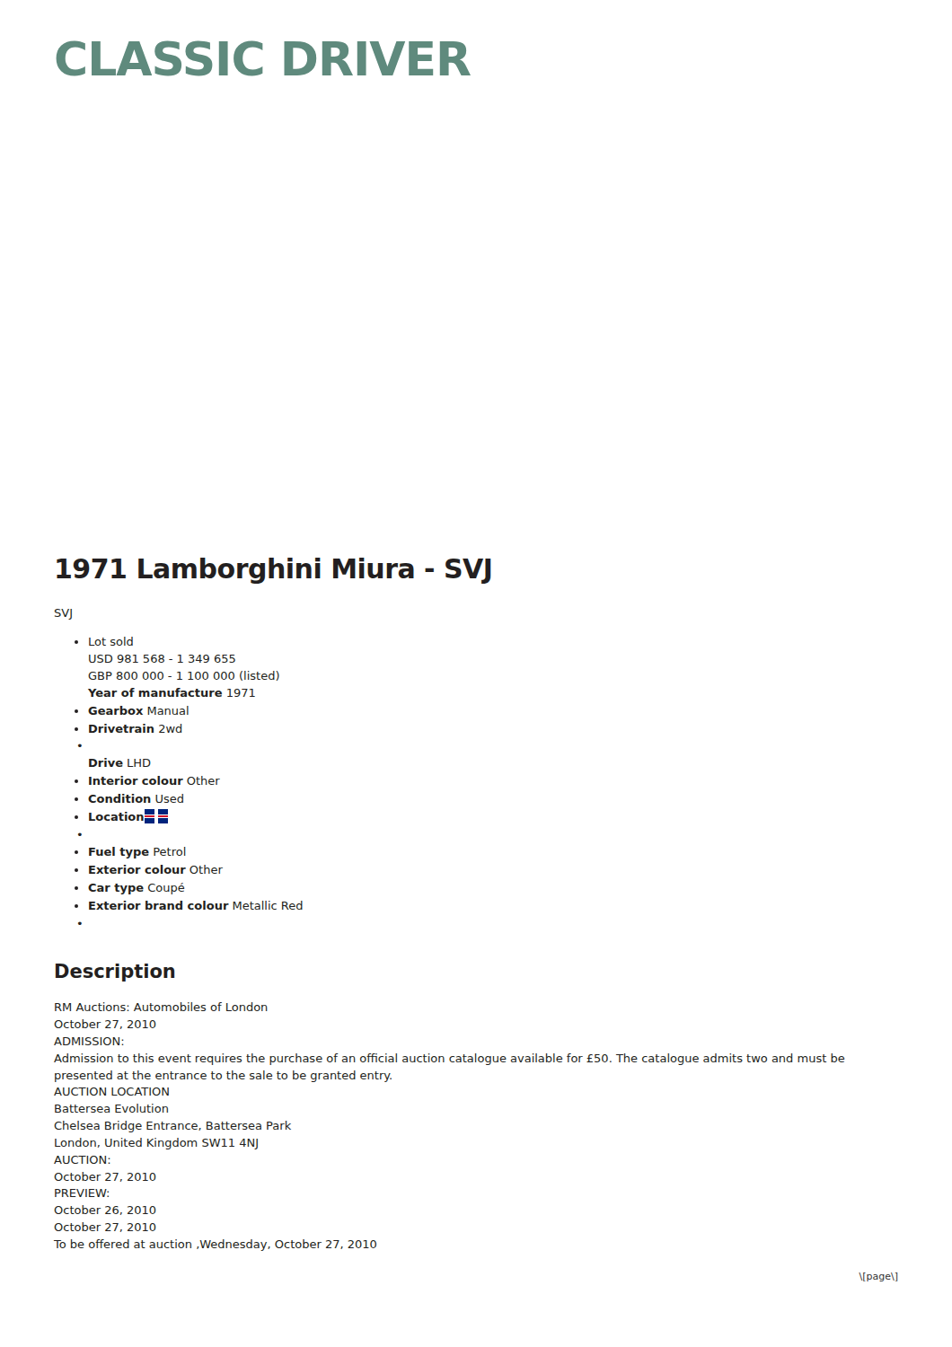CLASSIC DRIVER
1971 Lamborghini Miura - SVJ
SVJ
Lot sold
USD 981 568 - 1 349 655
GBP 800 000 - 1 100 000 (listed)
Year of manufacture 1971
Gearbox Manual
Drivetrain 2wd
Drive LHD
Interior colour Other
Condition Used
Location
Fuel type Petrol
Exterior colour Other
Car type Coupé
Exterior brand colour Metallic Red
Description
RM Auctions: Automobiles of London
October 27, 2010
ADMISSION:
Admission to this event requires the purchase of an official auction catalogue available for £50. The catalogue admits two and must be presented at the entrance to the sale to be granted entry.
AUCTION LOCATION
Battersea Evolution
Chelsea Bridge Entrance, Battersea Park
London, United Kingdom SW11 4NJ
AUCTION:
October 27, 2010
PREVIEW:
October 26, 2010
October 27, 2010
To be offered at auction ,Wednesday, October 27, 2010
\[page\]